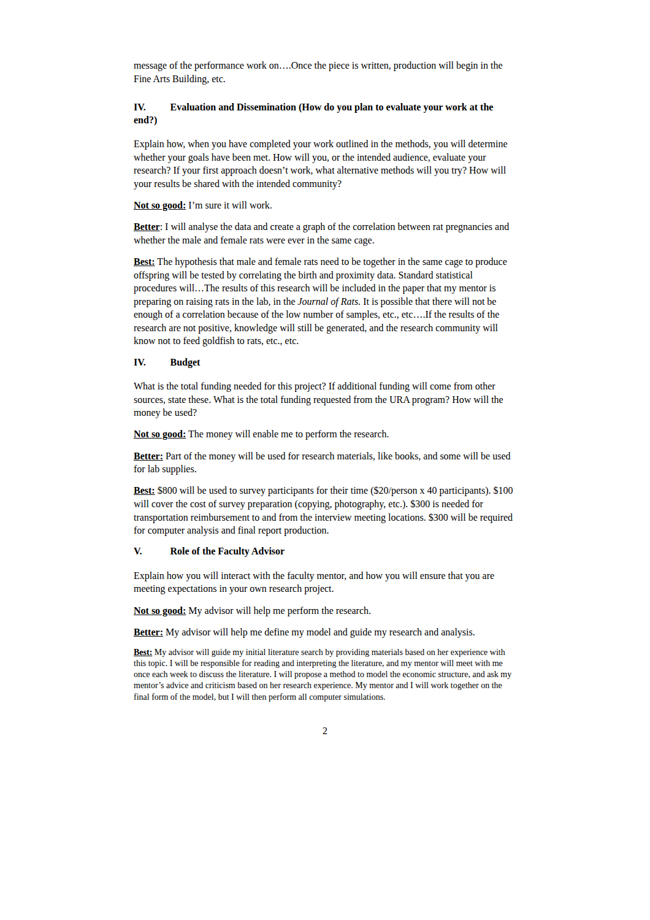message of the performance work on….Once the piece is written, production will begin in the Fine Arts Building, etc.
IV. Evaluation and Dissemination (How do you plan to evaluate your work at the end?)
Explain how, when you have completed your work outlined in the methods, you will determine whether your goals have been met. How will you, or the intended audience, evaluate your research? If your first approach doesn’t work, what alternative methods will you try? How will your results be shared with the intended community?
Not so good: I’m sure it will work.
Better: I will analyse the data and create a graph of the correlation between rat pregnancies and whether the male and female rats were ever in the same cage.
Best: The hypothesis that male and female rats need to be together in the same cage to produce offspring will be tested by correlating the birth and proximity data. Standard statistical procedures will…The results of this research will be included in the paper that my mentor is preparing on raising rats in the lab, in the Journal of Rats. It is possible that there will not be enough of a correlation because of the low number of samples, etc., etc….If the results of the research are not positive, knowledge will still be generated, and the research community will know not to feed goldfish to rats, etc., etc.
IV. Budget
What is the total funding needed for this project? If additional funding will come from other sources, state these. What is the total funding requested from the URA program? How will the money be used?
Not so good: The money will enable me to perform the research.
Better: Part of the money will be used for research materials, like books, and some will be used for lab supplies.
Best: $800 will be used to survey participants for their time ($20/person x 40 participants). $100 will cover the cost of survey preparation (copying, photography, etc.). $300 is needed for transportation reimbursement to and from the interview meeting locations. $300 will be required for computer analysis and final report production.
V. Role of the Faculty Advisor
Explain how you will interact with the faculty mentor, and how you will ensure that you are meeting expectations in your own research project.
Not so good: My advisor will help me perform the research.
Better: My advisor will help me define my model and guide my research and analysis.
Best: My advisor will guide my initial literature search by providing materials based on her experience with this topic. I will be responsible for reading and interpreting the literature, and my mentor will meet with me once each week to discuss the literature. I will propose a method to model the economic structure, and ask my mentor’s advice and criticism based on her research experience. My mentor and I will work together on the final form of the model, but I will then perform all computer simulations.
2